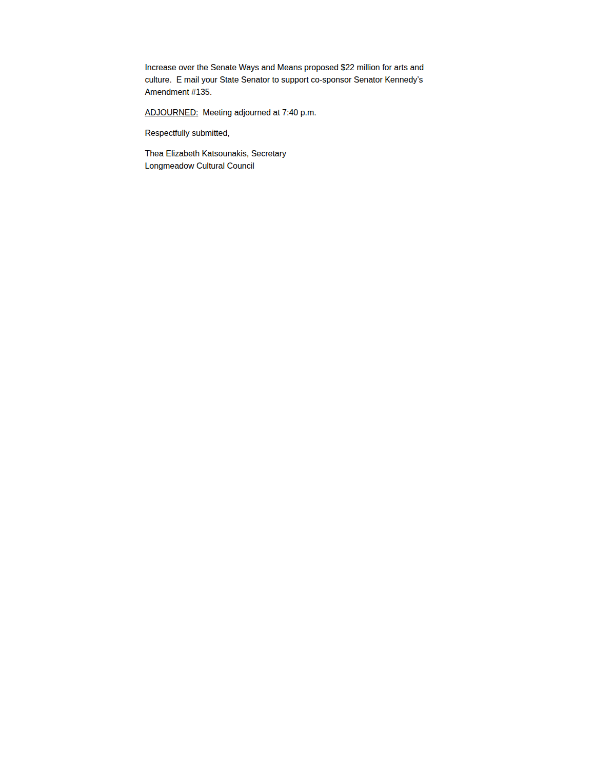Increase over the Senate Ways and Means proposed $22 million for arts and culture. E mail your State Senator to support co-sponsor Senator Kennedy’s Amendment #135.
ADJOURNED: Meeting adjourned at 7:40 p.m.
Respectfully submitted,
Thea Elizabeth Katsounakis, Secretary
Longmeadow Cultural Council